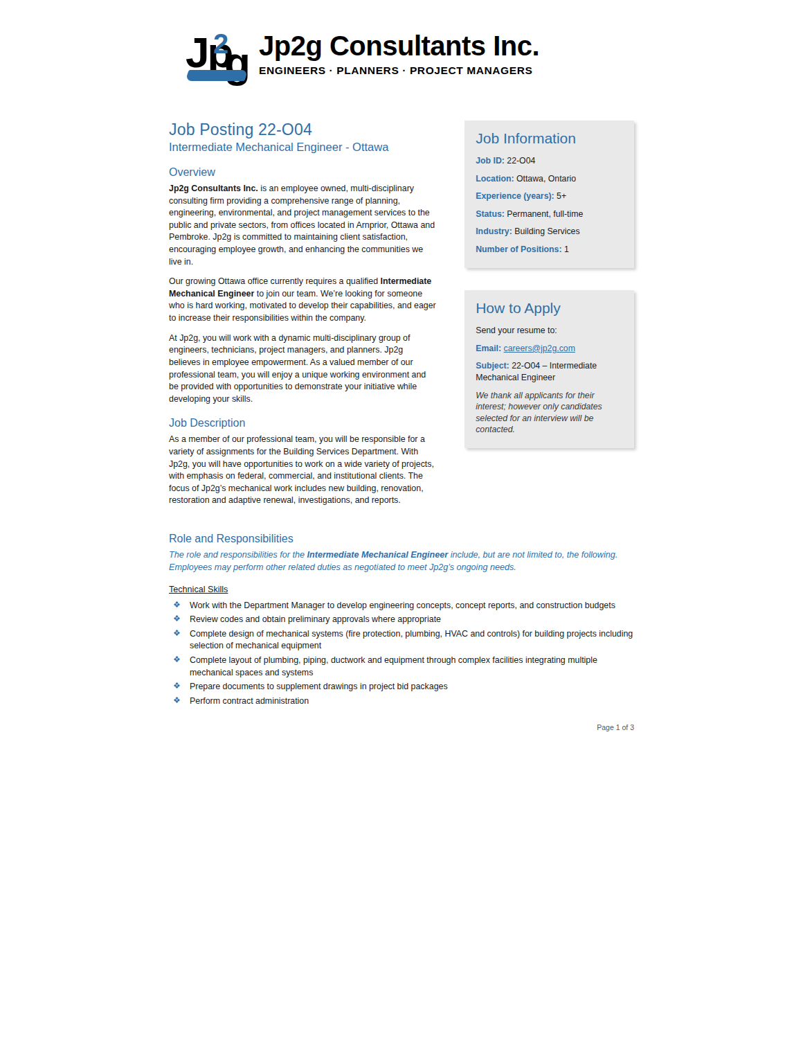Jp 2 g
Jp2g Consultants Inc.
ENGINEERS · PLANNERS · PROJECT MANAGERS
Job Posting 22-O04
Intermediate Mechanical Engineer - Ottawa
Overview
Jp2g Consultants Inc. is an employee owned, multi-disciplinary consulting firm providing a comprehensive range of planning, engineering, environmental, and project management services to the public and private sectors, from offices located in Arnprior, Ottawa and Pembroke. Jp2g is committed to maintaining client satisfaction, encouraging employee growth, and enhancing the communities we live in.
Our growing Ottawa office currently requires a qualified Intermediate Mechanical Engineer to join our team. We’re looking for someone who is hard working, motivated to develop their capabilities, and eager to increase their responsibilities within the company.
At Jp2g, you will work with a dynamic multi-disciplinary group of engineers, technicians, project managers, and planners. Jp2g believes in employee empowerment. As a valued member of our professional team, you will enjoy a unique working environment and be provided with opportunities to demonstrate your initiative while developing your skills.
Job Description
As a member of our professional team, you will be responsible for a variety of assignments for the Building Services Department. With Jp2g, you will have opportunities to work on a wide variety of projects, with emphasis on federal, commercial, and institutional clients. The focus of Jp2g’s mechanical work includes new building, renovation, restoration and adaptive renewal, investigations, and reports.
Job Information
Job ID: 22-O04
Location: Ottawa, Ontario
Experience (years): 5+
Status: Permanent, full-time
Industry: Building Services
Number of Positions: 1
How to Apply
Send your resume to:
Email: careers@jp2g.com
Subject: 22-O04 – Intermediate Mechanical Engineer
We thank all applicants for their interest; however only candidates selected for an interview will be contacted.
Role and Responsibilities
The role and responsibilities for the Intermediate Mechanical Engineer include, but are not limited to, the following. Employees may perform other related duties as negotiated to meet Jp2g’s ongoing needs.
Technical Skills
Work with the Department Manager to develop engineering concepts, concept reports, and construction budgets
Review codes and obtain preliminary approvals where appropriate
Complete design of mechanical systems (fire protection, plumbing, HVAC and controls) for building projects including selection of mechanical equipment
Complete layout of plumbing, piping, ductwork and equipment through complex facilities integrating multiple mechanical spaces and systems
Prepare documents to supplement drawings in project bid packages
Perform contract administration
Page 1 of 3